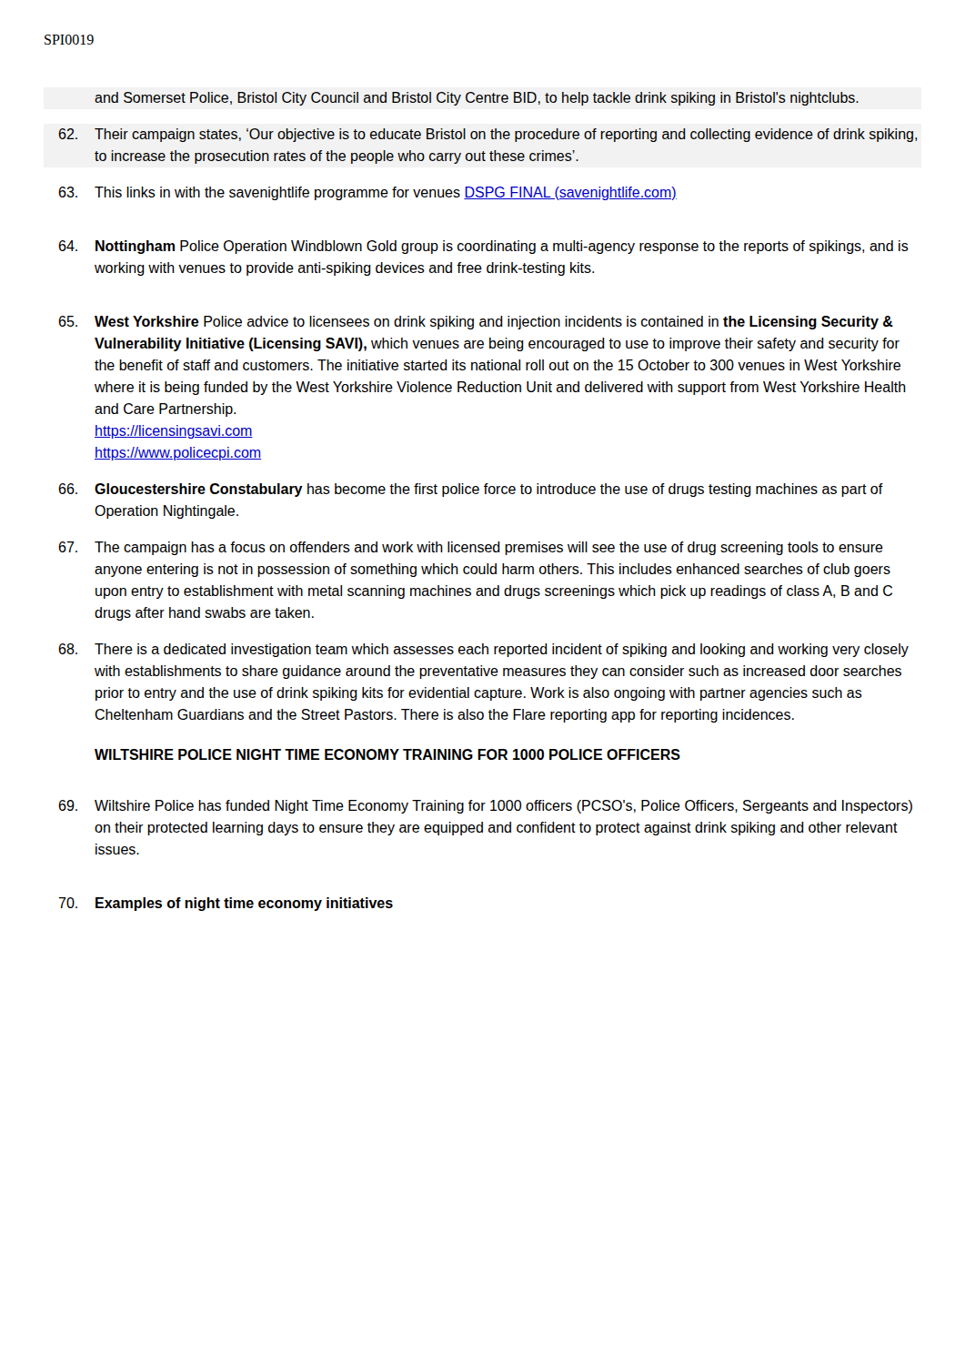SPI0019
and Somerset Police, Bristol City Council and Bristol City Centre BID, to help tackle drink spiking in Bristol's nightclubs.
62.
Their campaign states, ‘Our objective is to educate Bristol on the procedure of reporting and collecting evidence of drink spiking, to increase the prosecution rates of the people who carry out these crimes’.
63.
This links in with the savenightlife programme for venues DSPG FINAL (savenightlife.com)
64.
Nottingham Police Operation Windblown Gold group is coordinating a multi-agency response to the reports of spikings, and is working with venues to provide anti-spiking devices and free drink-testing kits.
65.
West Yorkshire Police advice to licensees on drink spiking and injection incidents is contained in the Licensing Security & Vulnerability Initiative (Licensing SAVI), which venues are being encouraged to use to improve their safety and security for the benefit of staff and customers. The initiative started its national roll out on the 15 October to 300 venues in West Yorkshire where it is being funded by the West Yorkshire Violence Reduction Unit and delivered with support from West Yorkshire Health and Care Partnership.
https://licensingsavi.com
https://www.policecpi.com
66.
Gloucestershire Constabulary has become the first police force to introduce the use of drugs testing machines as part of Operation Nightingale.
67.
The campaign has a focus on offenders and work with licensed premises will see the use of drug screening tools to ensure anyone entering is not in possession of something which could harm others. This includes enhanced searches of club goers upon entry to establishment with metal scanning machines and drugs screenings which pick up readings of class A, B and C drugs after hand swabs are taken.
68.
There is a dedicated investigation team which assesses each reported incident of spiking and looking and working very closely with establishments to share guidance around the preventative measures they can consider such as increased door searches prior to entry and the use of drink spiking kits for evidential capture. Work is also ongoing with partner agencies such as Cheltenham Guardians and the Street Pastors. There is also the Flare reporting app for reporting incidences.
WILTSHIRE POLICE NIGHT TIME ECONOMY TRAINING FOR 1000 POLICE OFFICERS
69.
Wiltshire Police has funded Night Time Economy Training for 1000 officers (PCSO's, Police Officers, Sergeants and Inspectors) on their protected learning days to ensure they are equipped and confident to protect against drink spiking and other relevant issues.
70.
Examples of night time economy initiatives